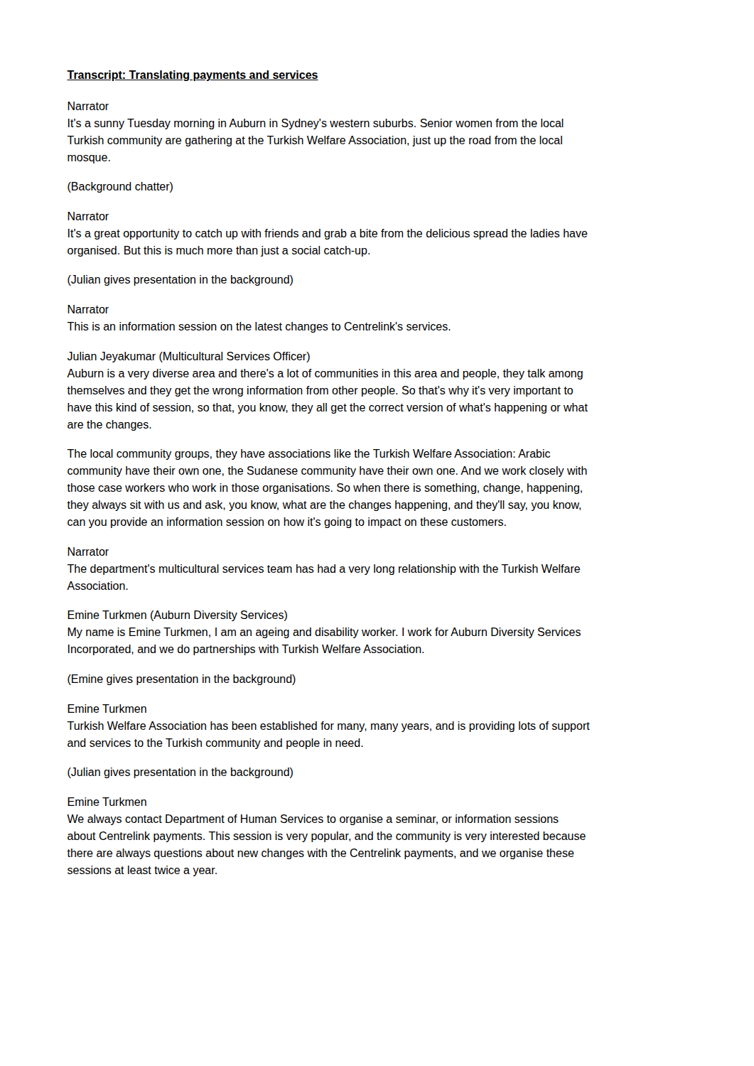Transcript: Translating payments and services
Narrator
It's a sunny Tuesday morning in Auburn in Sydney's western suburbs. Senior women from the local Turkish community are gathering at the Turkish Welfare Association, just up the road from the local mosque.
(Background chatter)
Narrator
It's a great opportunity to catch up with friends and grab a bite from the delicious spread the ladies have organised. But this is much more than just a social catch-up.
(Julian gives presentation in the background)
Narrator
This is an information session on the latest changes to Centrelink's services.
Julian Jeyakumar (Multicultural Services Officer)
Auburn is a very diverse area and there's a lot of communities in this area and people, they talk among themselves and they get the wrong information from other people. So that's why it's very important to have this kind of session, so that, you know, they all get the correct version of what's happening or what are the changes.
The local community groups, they have associations like the Turkish Welfare Association: Arabic community have their own one, the Sudanese community have their own one. And we work closely with those case workers who work in those organisations. So when there is something, change, happening, they always sit with us and ask, you know, what are the changes happening, and they'll say, you know, can you provide an information session on how it's going to impact on these customers.
Narrator
The department's multicultural services team has had a very long relationship with the Turkish Welfare Association.
Emine Turkmen (Auburn Diversity Services)
My name is Emine Turkmen, I am an ageing and disability worker. I work for Auburn Diversity Services Incorporated, and we do partnerships with Turkish Welfare Association.
(Emine gives presentation in the background)
Emine Turkmen
Turkish Welfare Association has been established for many, many years, and is providing lots of support and services to the Turkish community and people in need.
(Julian gives presentation in the background)
Emine Turkmen
We always contact Department of Human Services to organise a seminar, or information sessions about Centrelink payments. This session is very popular, and the community is very interested because there are always questions about new changes with the Centrelink payments, and we organise these sessions at least twice a year.